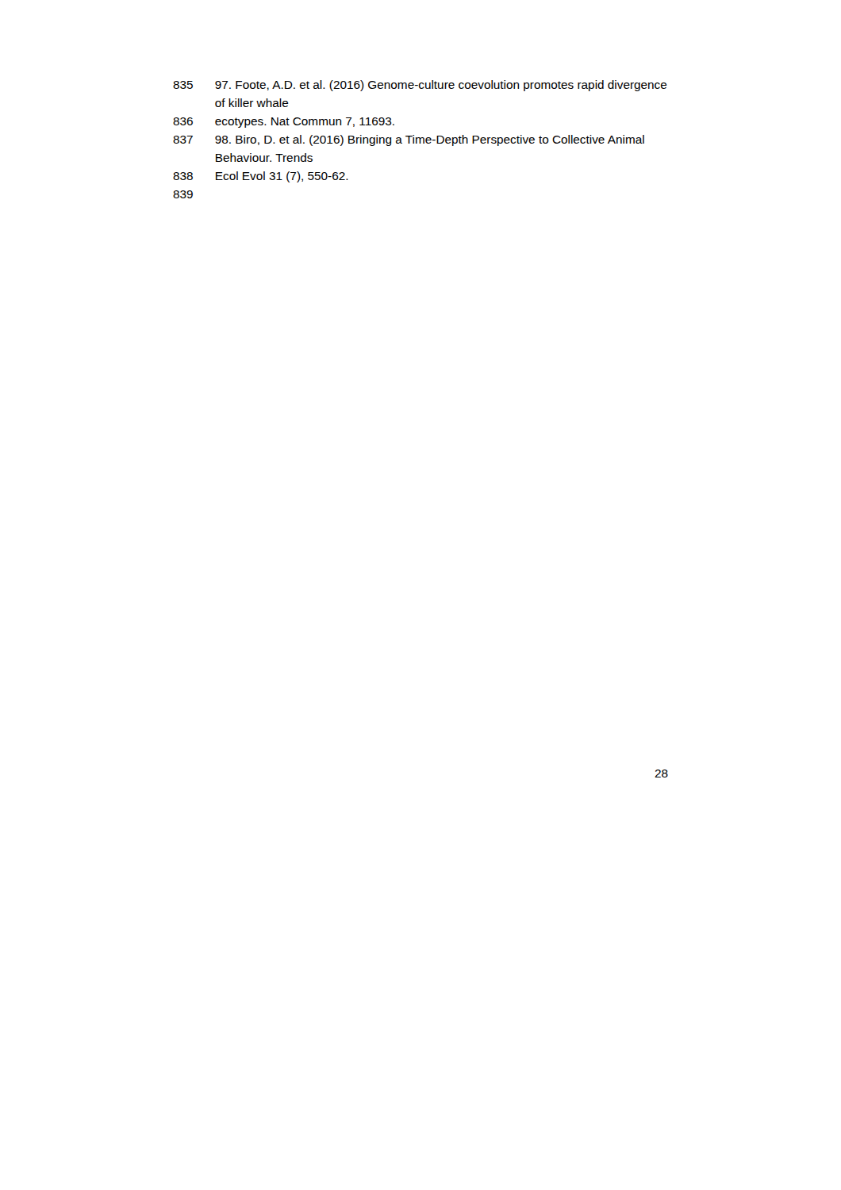97. Foote, A.D. et al. (2016) Genome-culture coevolution promotes rapid divergence of killer whale
ecotypes. Nat Commun 7, 11693.
98. Biro, D. et al. (2016) Bringing a Time-Depth Perspective to Collective Animal Behaviour. Trends
Ecol Evol 31 (7), 550-62.
28